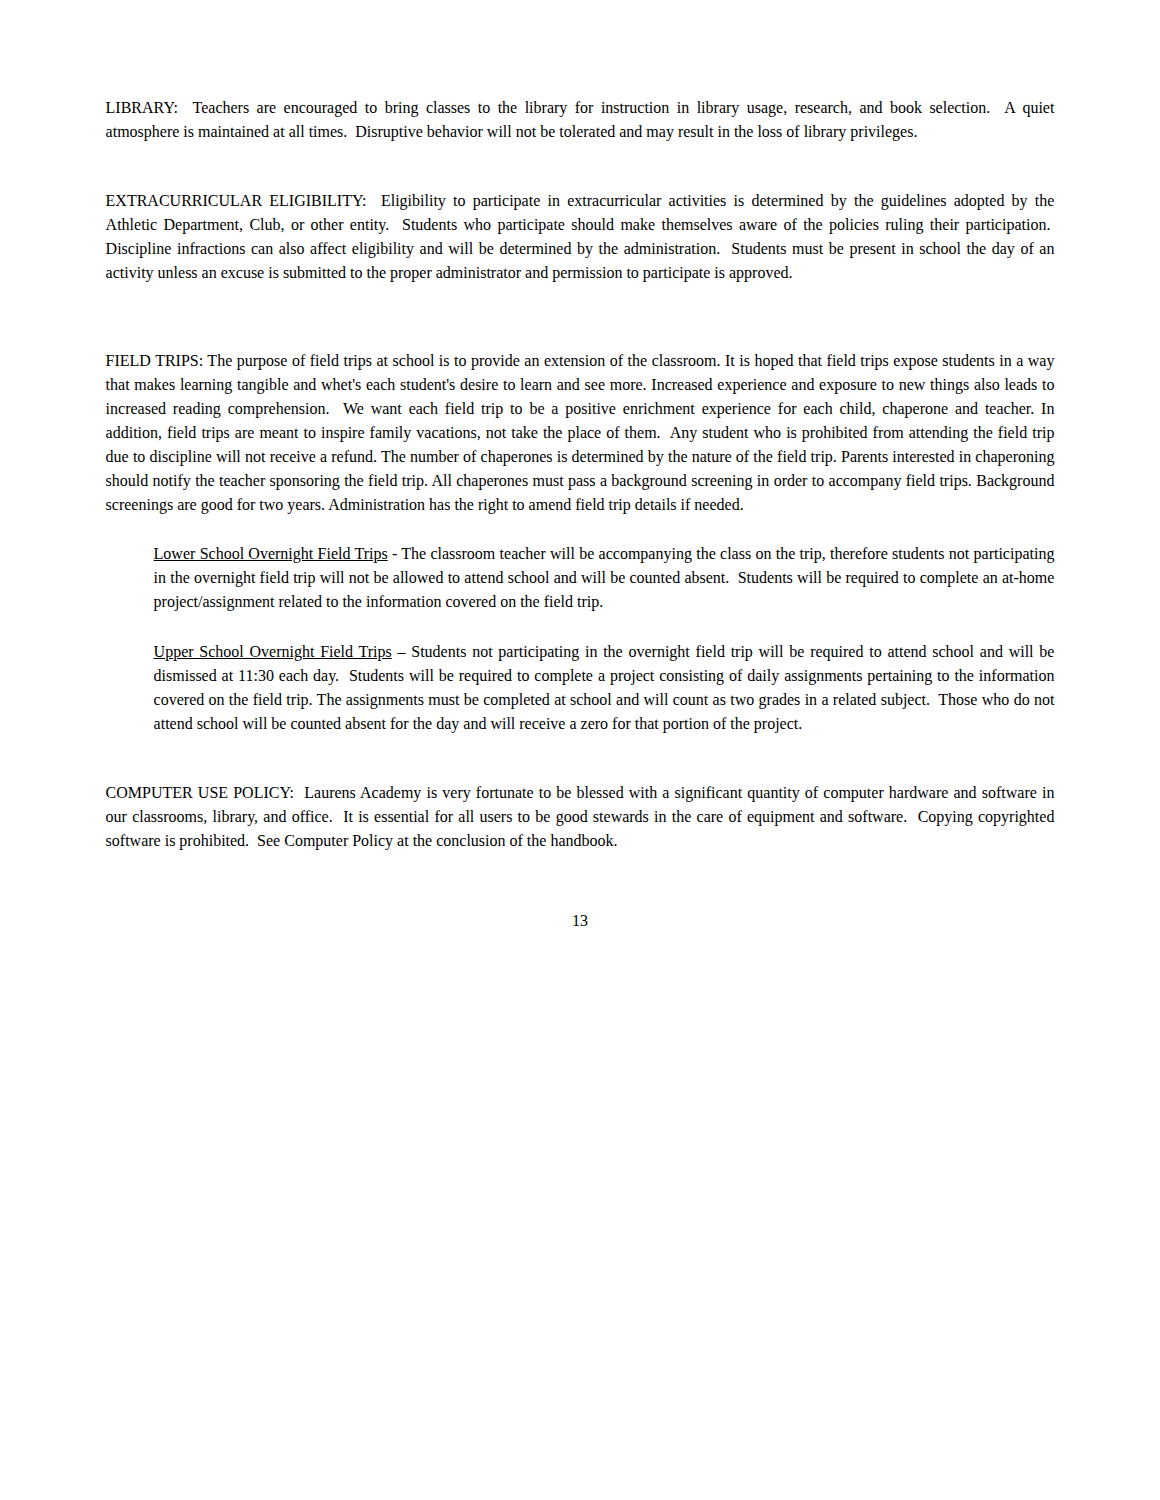LIBRARY: Teachers are encouraged to bring classes to the library for instruction in library usage, research, and book selection. A quiet atmosphere is maintained at all times. Disruptive behavior will not be tolerated and may result in the loss of library privileges.
EXTRACURRICULAR ELIGIBILITY: Eligibility to participate in extracurricular activities is determined by the guidelines adopted by the Athletic Department, Club, or other entity. Students who participate should make themselves aware of the policies ruling their participation. Discipline infractions can also affect eligibility and will be determined by the administration. Students must be present in school the day of an activity unless an excuse is submitted to the proper administrator and permission to participate is approved.
FIELD TRIPS: The purpose of field trips at school is to provide an extension of the classroom. It is hoped that field trips expose students in a way that makes learning tangible and whet's each student's desire to learn and see more. Increased experience and exposure to new things also leads to increased reading comprehension. We want each field trip to be a positive enrichment experience for each child, chaperone and teacher. In addition, field trips are meant to inspire family vacations, not take the place of them. Any student who is prohibited from attending the field trip due to discipline will not receive a refund. The number of chaperones is determined by the nature of the field trip. Parents interested in chaperoning should notify the teacher sponsoring the field trip. All chaperones must pass a background screening in order to accompany field trips. Background screenings are good for two years. Administration has the right to amend field trip details if needed.
Lower School Overnight Field Trips - The classroom teacher will be accompanying the class on the trip, therefore students not participating in the overnight field trip will not be allowed to attend school and will be counted absent. Students will be required to complete an at-home project/assignment related to the information covered on the field trip.
Upper School Overnight Field Trips – Students not participating in the overnight field trip will be required to attend school and will be dismissed at 11:30 each day. Students will be required to complete a project consisting of daily assignments pertaining to the information covered on the field trip. The assignments must be completed at school and will count as two grades in a related subject. Those who do not attend school will be counted absent for the day and will receive a zero for that portion of the project.
COMPUTER USE POLICY: Laurens Academy is very fortunate to be blessed with a significant quantity of computer hardware and software in our classrooms, library, and office. It is essential for all users to be good stewards in the care of equipment and software. Copying copyrighted software is prohibited. See Computer Policy at the conclusion of the handbook.
13